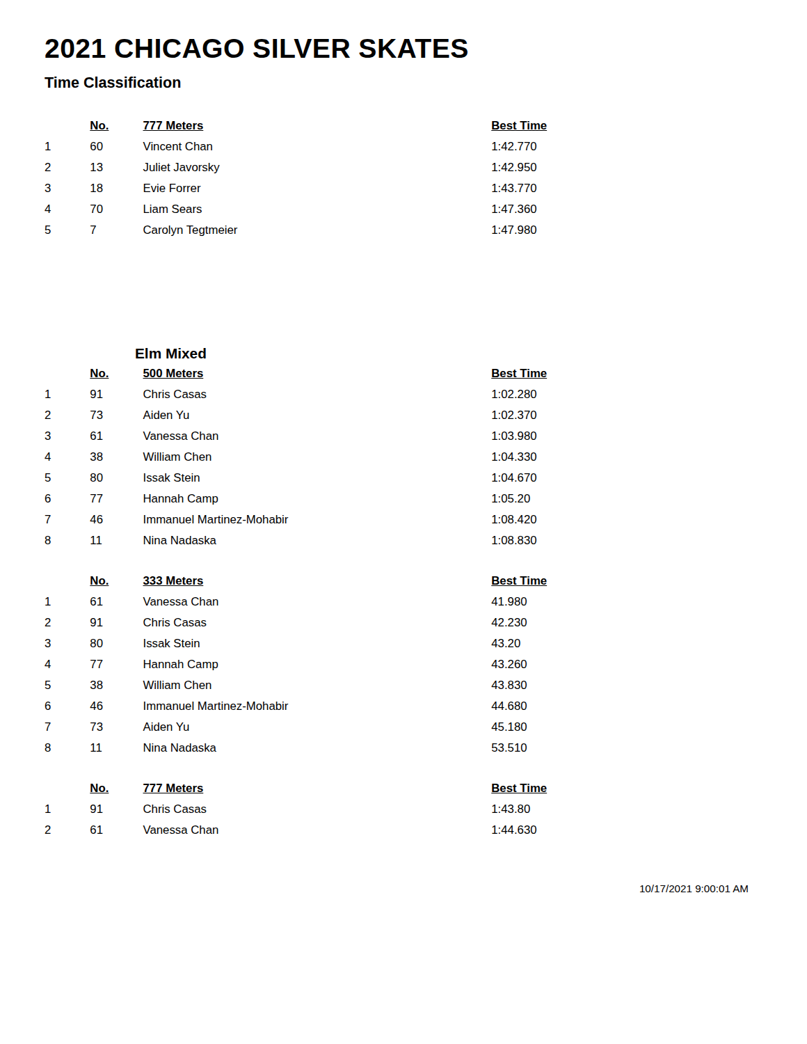2021 CHICAGO SILVER SKATES
Time Classification
| | No. | 777 Meters | Best Time |
| --- | --- | --- | --- |
| 1 | 60 | Vincent Chan | 1:42.770 |
| 2 | 13 | Juliet Javorsky | 1:42.950 |
| 3 | 18 | Evie Forrer | 1:43.770 |
| 4 | 70 | Liam Sears | 1:47.360 |
| 5 | 7 | Carolyn Tegtmeier | 1:47.980 |
Elm Mixed
| | No. | 500 Meters | Best Time |
| --- | --- | --- | --- |
| 1 | 91 | Chris Casas | 1:02.280 |
| 2 | 73 | Aiden Yu | 1:02.370 |
| 3 | 61 | Vanessa Chan | 1:03.980 |
| 4 | 38 | William Chen | 1:04.330 |
| 5 | 80 | Issak Stein | 1:04.670 |
| 6 | 77 | Hannah Camp | 1:05.20 |
| 7 | 46 | Immanuel Martinez-Mohabir | 1:08.420 |
| 8 | 11 | Nina Nadaska | 1:08.830 |
| | No. | 333 Meters | Best Time |
| --- | --- | --- | --- |
| 1 | 61 | Vanessa Chan | 41.980 |
| 2 | 91 | Chris Casas | 42.230 |
| 3 | 80 | Issak Stein | 43.20 |
| 4 | 77 | Hannah Camp | 43.260 |
| 5 | 38 | William Chen | 43.830 |
| 6 | 46 | Immanuel Martinez-Mohabir | 44.680 |
| 7 | 73 | Aiden Yu | 45.180 |
| 8 | 11 | Nina Nadaska | 53.510 |
| | No. | 777 Meters | Best Time |
| --- | --- | --- | --- |
| 1 | 91 | Chris Casas | 1:43.80 |
| 2 | 61 | Vanessa Chan | 1:44.630 |
10/17/2021 9:00:01 AM